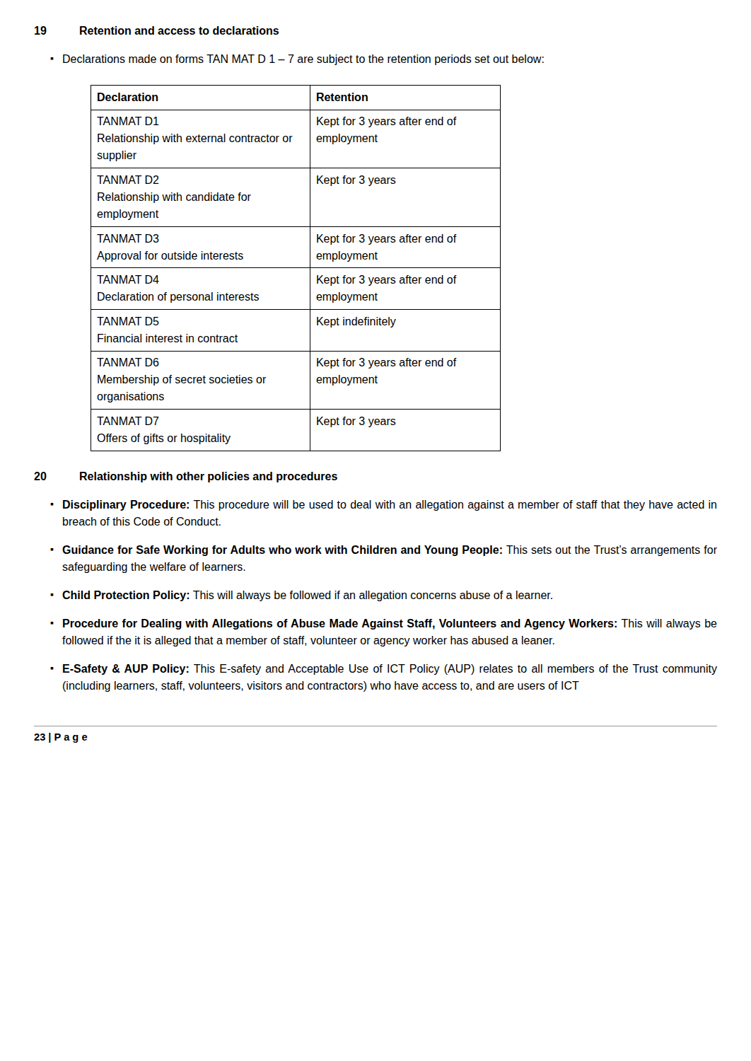19 Retention and access to declarations
Declarations made on forms TAN MAT D 1 – 7 are subject to the retention periods set out below:
| Declaration | Retention |
| --- | --- |
| TANMAT D1 Relationship with external contractor or supplier | Kept for 3 years after end of employment |
| TANMAT D2 Relationship with candidate for employment | Kept for 3 years |
| TANMAT D3 Approval for outside interests | Kept for 3 years after end of employment |
| TANMAT D4 Declaration of personal interests | Kept for 3 years after end of employment |
| TANMAT D5 Financial interest in contract | Kept indefinitely |
| TANMAT D6 Membership of secret societies or organisations | Kept for 3 years after end of employment |
| TANMAT D7 Offers of gifts or hospitality | Kept for 3 years |
20 Relationship with other policies and procedures
Disciplinary Procedure: This procedure will be used to deal with an allegation against a member of staff that they have acted in breach of this Code of Conduct.
Guidance for Safe Working for Adults who work with Children and Young People: This sets out the Trust’s arrangements for safeguarding the welfare of learners.
Child Protection Policy: This will always be followed if an allegation concerns abuse of a learner.
Procedure for Dealing with Allegations of Abuse Made Against Staff, Volunteers and Agency Workers: This will always be followed if the it is alleged that a member of staff, volunteer or agency worker has abused a leaner.
E-Safety & AUP Policy: This E-safety and Acceptable Use of ICT Policy (AUP) relates to all members of the Trust community (including learners, staff, volunteers, visitors and contractors) who have access to, and are users of ICT
23 | P a g e